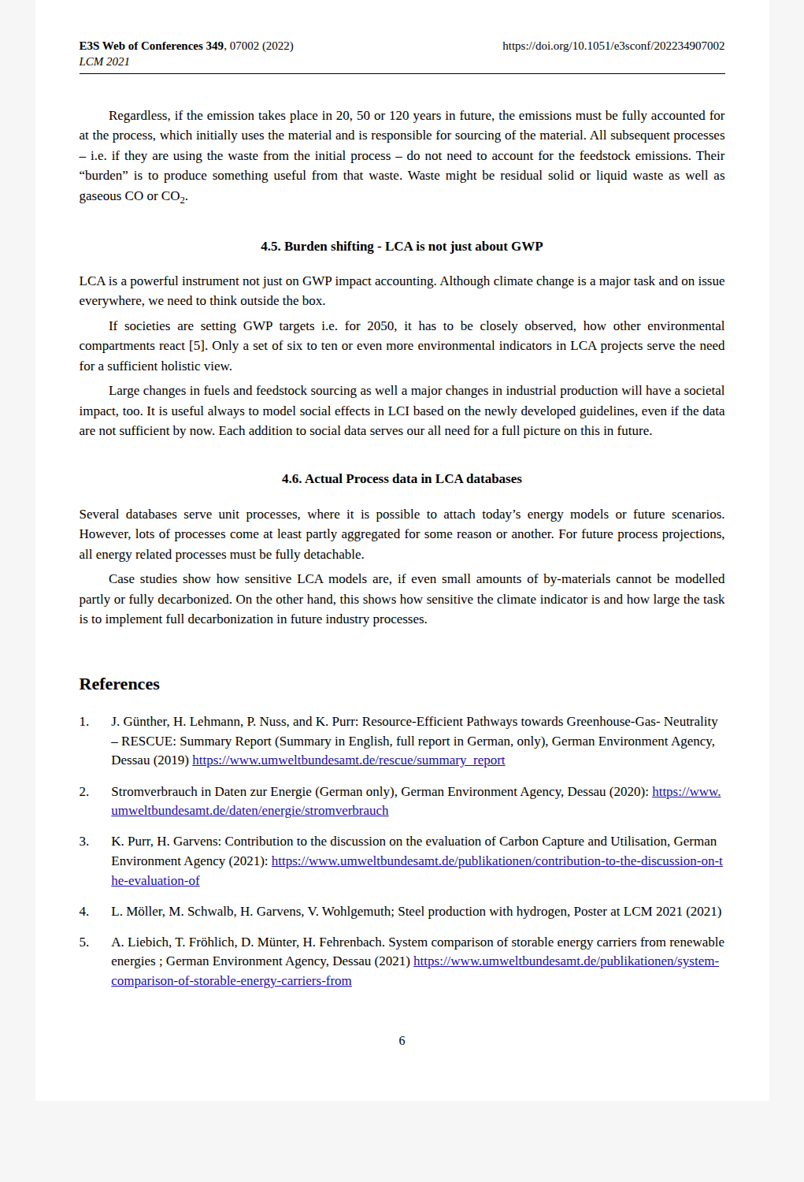E3S Web of Conferences 349, 07002 (2022)
LCM 2021
https://doi.org/10.1051/e3sconf/202234907002
Regardless, if the emission takes place in 20, 50 or 120 years in future, the emissions must be fully accounted for at the process, which initially uses the material and is responsible for sourcing of the material. All subsequent processes – i.e. if they are using the waste from the initial process – do not need to account for the feedstock emissions. Their “burden” is to produce something useful from that waste. Waste might be residual solid or liquid waste as well as gaseous CO or CO2.
4.5. Burden shifting - LCA is not just about GWP
LCA is a powerful instrument not just on GWP impact accounting. Although climate change is a major task and on issue everywhere, we need to think outside the box.
If societies are setting GWP targets i.e. for 2050, it has to be closely observed, how other environmental compartments react [5]. Only a set of six to ten or even more environmental indicators in LCA projects serve the need for a sufficient holistic view.
Large changes in fuels and feedstock sourcing as well a major changes in industrial production will have a societal impact, too. It is useful always to model social effects in LCI based on the newly developed guidelines, even if the data are not sufficient by now. Each addition to social data serves our all need for a full picture on this in future.
4.6. Actual Process data in LCA databases
Several databases serve unit processes, where it is possible to attach today’s energy models or future scenarios. However, lots of processes come at least partly aggregated for some reason or another. For future process projections, all energy related processes must be fully detachable.
Case studies show how sensitive LCA models are, if even small amounts of by-materials cannot be modelled partly or fully decarbonized. On the other hand, this shows how sensitive the climate indicator is and how large the task is to implement full decarbonization in future industry processes.
References
J. Günther, H. Lehmann, P. Nuss, and K. Purr: Resource-Efficient Pathways towards Greenhouse-Gas- Neutrality – RESCUE: Summary Report (Summary in English, full report in German, only), German Environment Agency, Dessau (2019) https://www.umweltbundesamt.de/rescue/summary_report
Stromverbrauch in Daten zur Energie (German only), German Environment Agency, Dessau (2020): https://www.umweltbundesamt.de/daten/energie/stromverbrauch
K. Purr, H. Garvens: Contribution to the discussion on the evaluation of Carbon Capture and Utilisation, German Environment Agency (2021): https://www.umweltbundesamt.de/publikationen/contribution-to-the-discussion-on-the-evaluation-of
L. Möller, M. Schwalb, H. Garvens, V. Wohlgemuth; Steel production with hydrogen, Poster at LCM 2021 (2021)
A. Liebich, T. Fröhlich, D. Münter, H. Fehrenbach. System comparison of storable energy carriers from renewable energies ; German Environment Agency, Dessau (2021) https://www.umweltbundesamt.de/publikationen/system-comparison-of-storable-energy-carriers-from
6